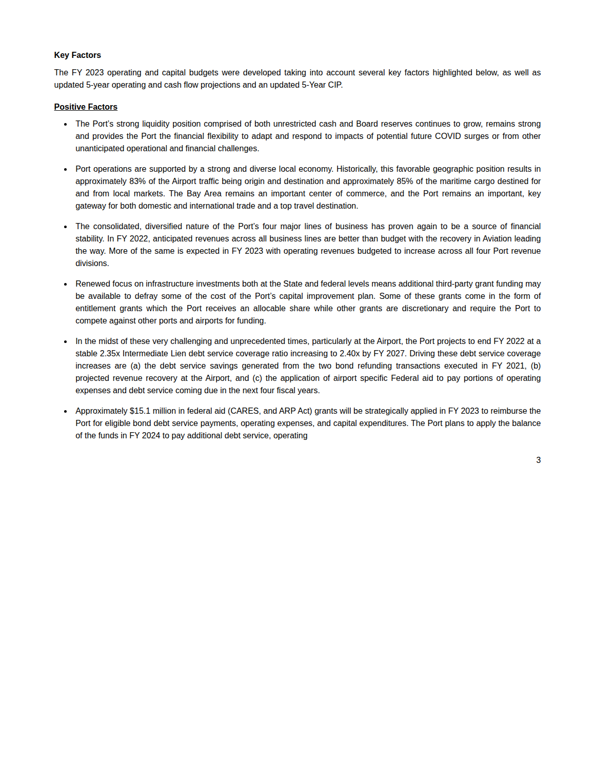Key Factors
The FY 2023 operating and capital budgets were developed taking into account several key factors highlighted below, as well as updated 5-year operating and cash flow projections and an updated 5-Year CIP.
Positive Factors
The Port’s strong liquidity position comprised of both unrestricted cash and Board reserves continues to grow, remains strong and provides the Port the financial flexibility to adapt and respond to impacts of potential future COVID surges or from other unanticipated operational and financial challenges.
Port operations are supported by a strong and diverse local economy. Historically, this favorable geographic position results in approximately 83% of the Airport traffic being origin and destination and approximately 85% of the maritime cargo destined for and from local markets. The Bay Area remains an important center of commerce, and the Port remains an important, key gateway for both domestic and international trade and a top travel destination.
The consolidated, diversified nature of the Port’s four major lines of business has proven again to be a source of financial stability. In FY 2022, anticipated revenues across all business lines are better than budget with the recovery in Aviation leading the way. More of the same is expected in FY 2023 with operating revenues budgeted to increase across all four Port revenue divisions.
Renewed focus on infrastructure investments both at the State and federal levels means additional third-party grant funding may be available to defray some of the cost of the Port’s capital improvement plan. Some of these grants come in the form of entitlement grants which the Port receives an allocable share while other grants are discretionary and require the Port to compete against other ports and airports for funding.
In the midst of these very challenging and unprecedented times, particularly at the Airport, the Port projects to end FY 2022 at a stable 2.35x Intermediate Lien debt service coverage ratio increasing to 2.40x by FY 2027. Driving these debt service coverage increases are (a) the debt service savings generated from the two bond refunding transactions executed in FY 2021, (b) projected revenue recovery at the Airport, and (c) the application of airport specific Federal aid to pay portions of operating expenses and debt service coming due in the next four fiscal years.
Approximately $15.1 million in federal aid (CARES, and ARP Act) grants will be strategically applied in FY 2023 to reimburse the Port for eligible bond debt service payments, operating expenses, and capital expenditures. The Port plans to apply the balance of the funds in FY 2024 to pay additional debt service, operating
3